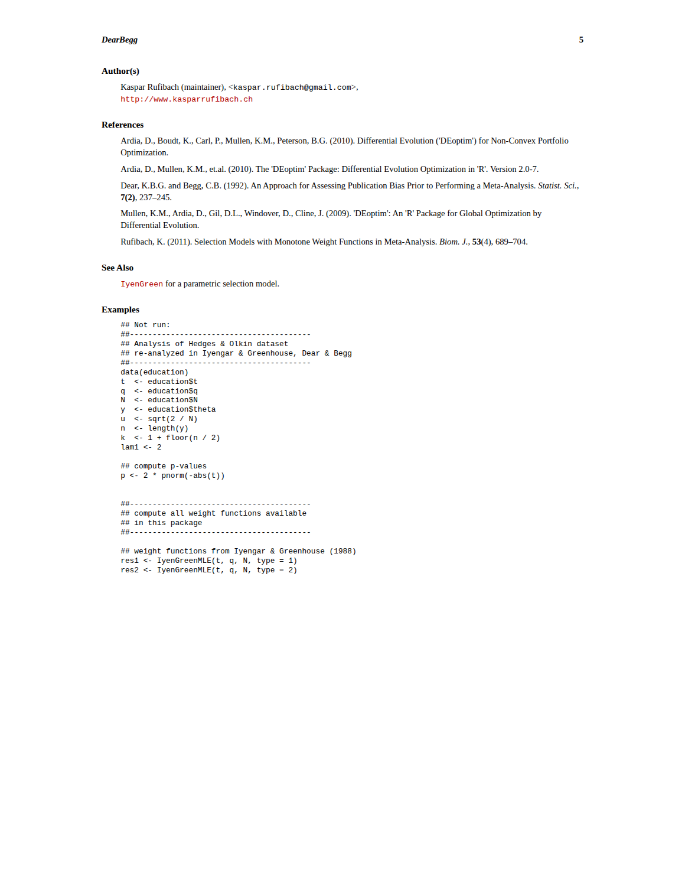DearBegg 5
Author(s)
Kaspar Rufibach (maintainer), <kaspar.rufibach@gmail.com>,
http://www.kasparrufibach.ch
References
Ardia, D., Boudt, K., Carl, P., Mullen, K.M., Peterson, B.G. (2010). Differential Evolution ('DEoptim') for Non-Convex Portfolio Optimization.
Ardia, D., Mullen, K.M., et.al. (2010). The 'DEoptim' Package: Differential Evolution Optimization in 'R'. Version 2.0-7.
Dear, K.B.G. and Begg, C.B. (1992). An Approach for Assessing Publication Bias Prior to Performing a Meta-Analysis. Statist. Sci., 7(2), 237–245.
Mullen, K.M., Ardia, D., Gil, D.L., Windover, D., Cline, J. (2009). 'DEoptim': An 'R' Package for Global Optimization by Differential Evolution.
Rufibach, K. (2011). Selection Models with Monotone Weight Functions in Meta-Analysis. Biom. J., 53(4), 689–704.
See Also
IyenGreen for a parametric selection model.
Examples
## Not run: 
##----------------------------------------
## Analysis of Hedges & Olkin dataset
## re-analyzed in Iyengar & Greenhouse, Dear & Begg
##----------------------------------------
data(education)
t  <- education$t
q  <- education$q
N  <- education$N
y  <- education$theta
u  <- sqrt(2 / N)
n  <- length(y)
k  <- 1 + floor(n / 2)
lam1 <- 2

## compute p-values
p <- 2 * pnorm(-abs(t))


##----------------------------------------
## compute all weight functions available
## in this package
##----------------------------------------

## weight functions from Iyengar & Greenhouse (1988)
res1 <- IyenGreenMLE(t, q, N, type = 1)
res2 <- IyenGreenMLE(t, q, N, type = 2)